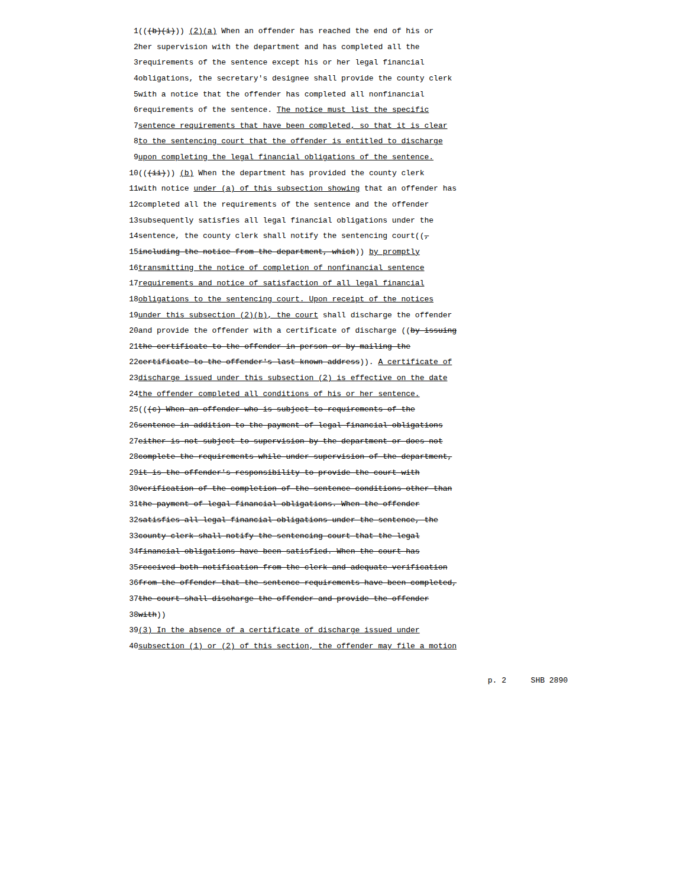| 1 | (( (b)(i) )) (2)(a) When an offender has reached the end of his or |
| 2 | her supervision with the department and has completed all the |
| 3 | requirements of the sentence except his or her legal financial |
| 4 | obligations, the secretary's designee shall provide the county clerk |
| 5 | with a notice that the offender has completed all nonfinancial |
| 6 | requirements of the sentence. The notice must list the specific |
| 7 | sentence requirements that have been completed, so that it is clear |
| 8 | to the sentencing court that the offender is entitled to discharge |
| 9 | upon completing the legal financial obligations of the sentence. |
| 10 | (( (ii) )) (b) When the department has provided the county clerk |
| 11 | with notice under (a) of this subsection showing that an offender has |
| 12 | completed all the requirements of the sentence and the offender |
| 13 | subsequently satisfies all legal financial obligations under the |
| 14 | sentence, the county clerk shall notify the sentencing court(( , |
| 15 | including the notice from the department, which )) by promptly |
| 16 | transmitting the notice of completion of nonfinancial sentence |
| 17 | requirements and notice of satisfaction of all legal financial |
| 18 | obligations to the sentencing court. Upon receipt of the notices |
| 19 | under this subsection (2)(b), the court shall discharge the offender |
| 20 | and provide the offender with a certificate of discharge (( by issuing |
| 21 | the certificate to the offender in person or by mailing the |
| 22 | certificate to the offender's last known address )). A certificate of |
| 23 | discharge issued under this subsection (2) is effective on the date |
| 24 | the offender completed all conditions of his or her sentence. |
| 25 | (( (c) When an offender who is subject to requirements of the |
| 26 | sentence in addition to the payment of legal financial obligations |
| 27 | either is not subject to supervision by the department or does not |
| 28 | complete the requirements while under supervision of the department, |
| 29 | it is the offender's responsibility to provide the court with |
| 30 | verification of the completion of the sentence conditions other than |
| 31 | the payment of legal financial obligations. When the offender |
| 32 | satisfies all legal financial obligations under the sentence, the |
| 33 | county clerk shall notify the sentencing court that the legal |
| 34 | financial obligations have been satisfied. When the court has |
| 35 | received both notification from the clerk and adequate verification |
| 36 | from the offender that the sentence requirements have been completed, |
| 37 | the court shall discharge the offender and provide the offender |
| 38 | with )) |
| 39 | (3) In the absence of a certificate of discharge issued under |
| 40 | subsection (1) or (2) of this section, the offender may file a motion |
p. 2 SHB 2890